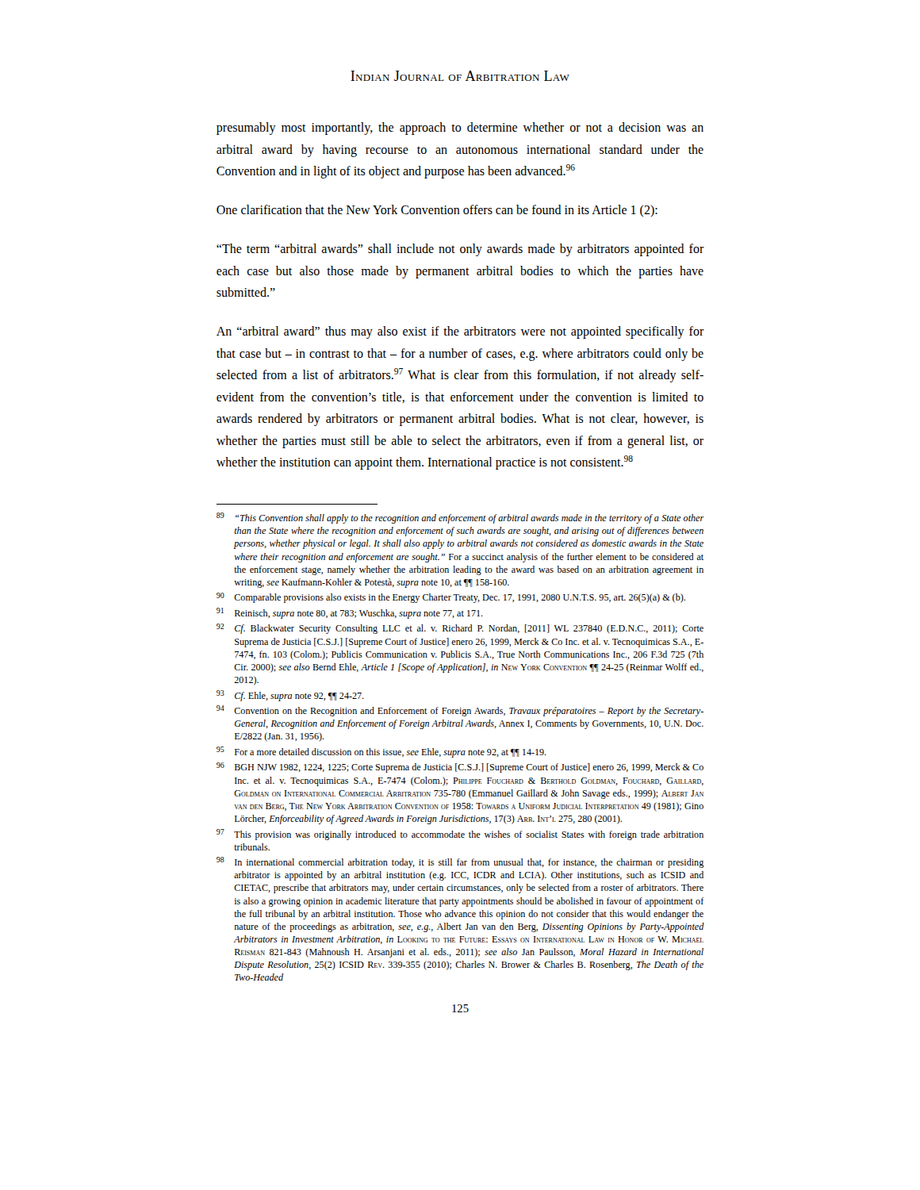Indian Journal of Arbitration Law
presumably most importantly, the approach to determine whether or not a decision was an arbitral award by having recourse to an autonomous international standard under the Convention and in light of its object and purpose has been advanced.96
One clarification that the New York Convention offers can be found in its Article 1 (2):
“The term “arbitral awards” shall include not only awards made by arbitrators appointed for each case but also those made by permanent arbitral bodies to which the parties have submitted.”
An “arbitral award” thus may also exist if the arbitrators were not appointed specifically for that case but – in contrast to that – for a number of cases, e.g. where arbitrators could only be selected from a list of arbitrators.97 What is clear from this formulation, if not already self-evident from the convention’s title, is that enforcement under the convention is limited to awards rendered by arbitrators or permanent arbitral bodies. What is not clear, however, is whether the parties must still be able to select the arbitrators, even if from a general list, or whether the institution can appoint them. International practice is not consistent.98
89“This Convention shall apply to the recognition and enforcement of arbitral awards made in the territory of a State other than the State where the recognition and enforcement of such awards are sought, and arising out of differences between persons, whether physical or legal. It shall also apply to arbitral awards not considered as domestic awards in the State where their recognition and enforcement are sought.” For a succinct analysis of the further element to be considered at the enforcement stage, namely whether the arbitration leading to the award was based on an arbitration agreement in writing, see Kaufmann-Kohler & Potestà, supra note 10, at ¶¶ 158-160.
90 Comparable provisions also exists in the Energy Charter Treaty, Dec. 17, 1991, 2080 U.N.T.S. 95, art. 26(5)(a) & (b).
91 Reinisch, supra note 80, at 783; Wuschka, supra note 77, at 171.
92 Cf. Blackwater Security Consulting LLC et al. v. Richard P. Nordan, [2011] WL 237840 (E.D.N.C., 2011); Corte Suprema de Justicia [C.S.J.] [Supreme Court of Justice] enero 26, 1999, Merck & Co Inc. et al. v. Tecnoquimicas S.A., E-7474, fn. 103 (Colom.); Publicis Communication v. Publicis S.A., True North Communications Inc., 206 F.3d 725 (7th Cir. 2000); see also Bernd Ehle, Article 1 [Scope of Application], in New York Convention ¶¶ 24-25 (Reinmar Wolff ed., 2012).
93 Cf. Ehle, supra note 92, ¶¶ 24-27.
94 Convention on the Recognition and Enforcement of Foreign Awards, Travaux préparatoires – Report by the Secretary-General, Recognition and Enforcement of Foreign Arbitral Awards, Annex I, Comments by Governments, 10, U.N. Doc. E/2822 (Jan. 31, 1956).
95 For a more detailed discussion on this issue, see Ehle, supra note 92, at ¶¶ 14-19.
96 BGH NJW 1982, 1224, 1225; Corte Suprema de Justicia [C.S.J.] [Supreme Court of Justice] enero 26, 1999, Merck & Co Inc. et al. v. Tecnoquimicas S.A., E-7474 (Colom.); Philippe Fouchard & Berthold Goldman, Fouchard, Gaillard, Goldman on International Commercial Arbitration 735-780 (Emmanuel Gaillard & John Savage eds., 1999); Albert Jan van den Berg, The New York Arbitration Convention of 1958: Towards a Uniform Judicial Interpretation 49 (1981); Gino Lörcher, Enforceability of Agreed Awards in Foreign Jurisdictions, 17(3) Arb. Int’l 275, 280 (2001).
97 This provision was originally introduced to accommodate the wishes of socialist States with foreign trade arbitration tribunals.
98 In international commercial arbitration today, it is still far from unusual that, for instance, the chairman or presiding arbitrator is appointed by an arbitral institution (e.g. ICC, ICDR and LCIA). Other institutions, such as ICSID and CIETAC, prescribe that arbitrators may, under certain circumstances, only be selected from a roster of arbitrators. There is also a growing opinion in academic literature that party appointments should be abolished in favour of appointment of the full tribunal by an arbitral institution. Those who advance this opinion do not consider that this would endanger the nature of the proceedings as arbitration, see, e.g., Albert Jan van den Berg, Dissenting Opinions by Party-Appointed Arbitrators in Investment Arbitration, in Looking to the Future: Essays on International Law in Honor of W. Michael Reisman 821-843 (Mahnoush H. Arsanjani et al. eds., 2011); see also Jan Paulsson, Moral Hazard in International Dispute Resolution, 25(2) ICSID Rev. 339-355 (2010); Charles N. Brower & Charles B. Rosenberg, The Death of the Two-Headed
125